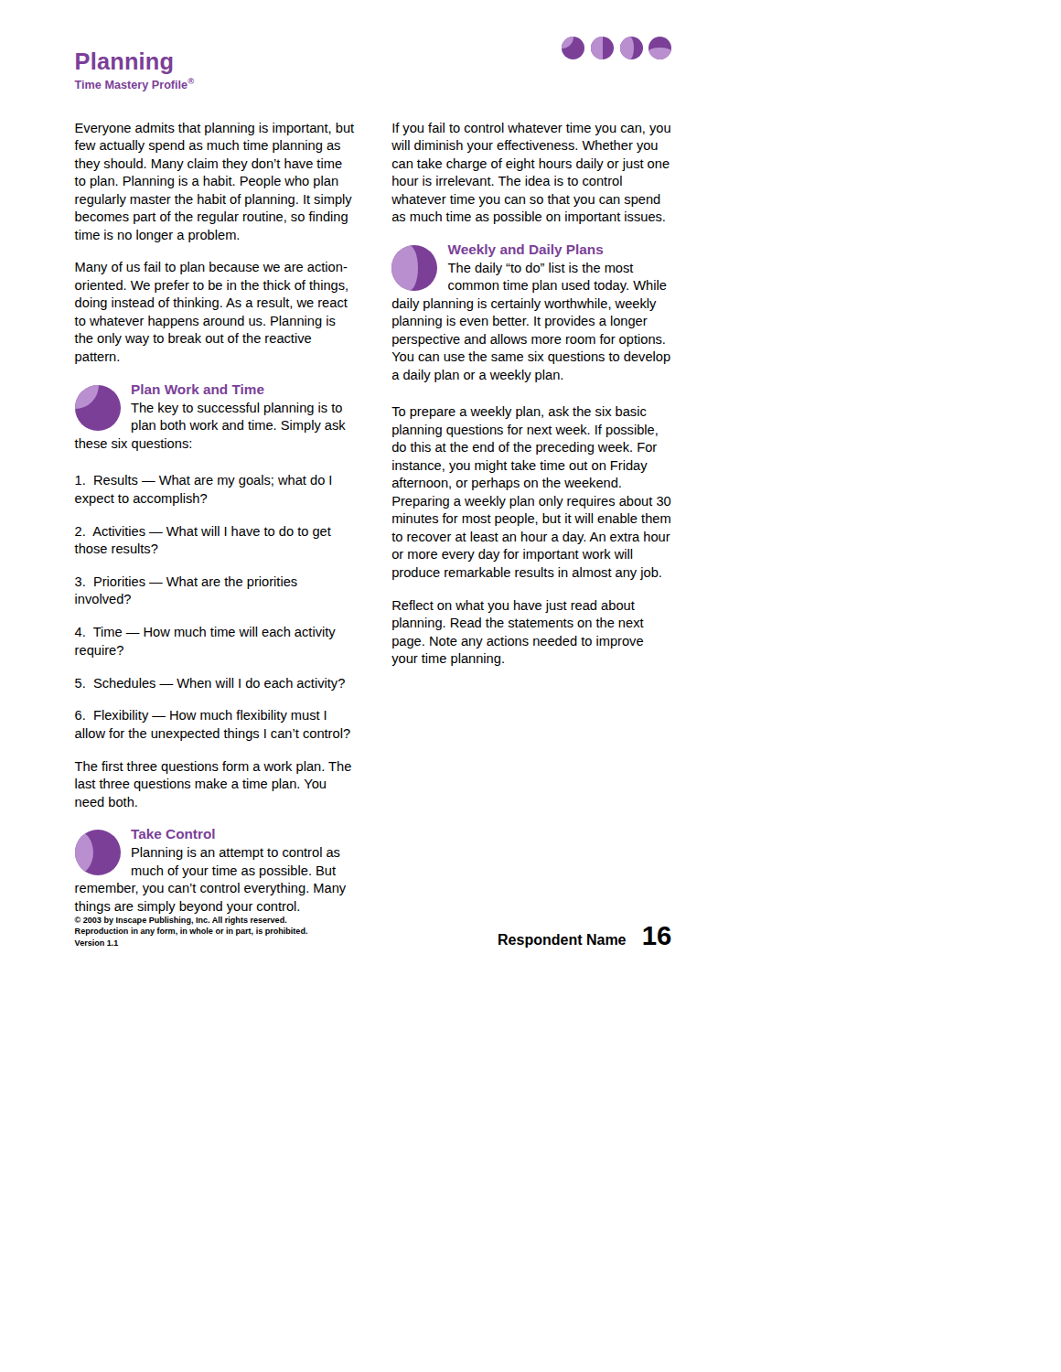Planning
Time Mastery Profile®
Everyone admits that planning is important, but few actually spend as much time planning as they should. Many claim they don’t have time to plan. Planning is a habit. People who plan regularly master the habit of planning. It simply becomes part of the regular routine, so finding time is no longer a problem.
Many of us fail to plan because we are action-oriented. We prefer to be in the thick of things, doing instead of thinking. As a result, we react to whatever happens around us. Planning is the only way to break out of the reactive pattern.
Plan Work and Time
The key to successful planning is to plan both work and time. Simply ask these six questions:
1. Results — What are my goals; what do I expect to accomplish?
2. Activities — What will I have to do to get those results?
3. Priorities — What are the priorities involved?
4. Time — How much time will each activity require?
5. Schedules — When will I do each activity?
6. Flexibility — How much flexibility must I allow for the unexpected things I can’t control?
The first three questions form a work plan. The last three questions make a time plan. You need both.
Take Control
Planning is an attempt to control as much of your time as possible. But remember, you can’t control everything. Many things are simply beyond your control.
If you fail to control whatever time you can, you will diminish your effectiveness. Whether you can take charge of eight hours daily or just one hour is irrelevant. The idea is to control whatever time you can so that you can spend as much time as possible on important issues.
Weekly and Daily Plans
The daily “to do” list is the most common time plan used today. While daily planning is certainly worthwhile, weekly planning is even better. It provides a longer perspective and allows more room for options. You can use the same six questions to develop a daily plan or a weekly plan.
To prepare a weekly plan, ask the six basic planning questions for next week. If possible, do this at the end of the preceding week. For instance, you might take time out on Friday afternoon, or perhaps on the weekend. Preparing a weekly plan only requires about 30 minutes for most people, but it will enable them to recover at least an hour a day. An extra hour or more every day for important work will produce remarkable results in almost any job.
Reflect on what you have just read about planning. Read the statements on the next page. Note any actions needed to improve your time planning.
© 2003 by Inscape Publishing, Inc. All rights reserved.
Reproduction in any form, in whole or in part, is prohibited.
Version 1.1
Respondent Name 16